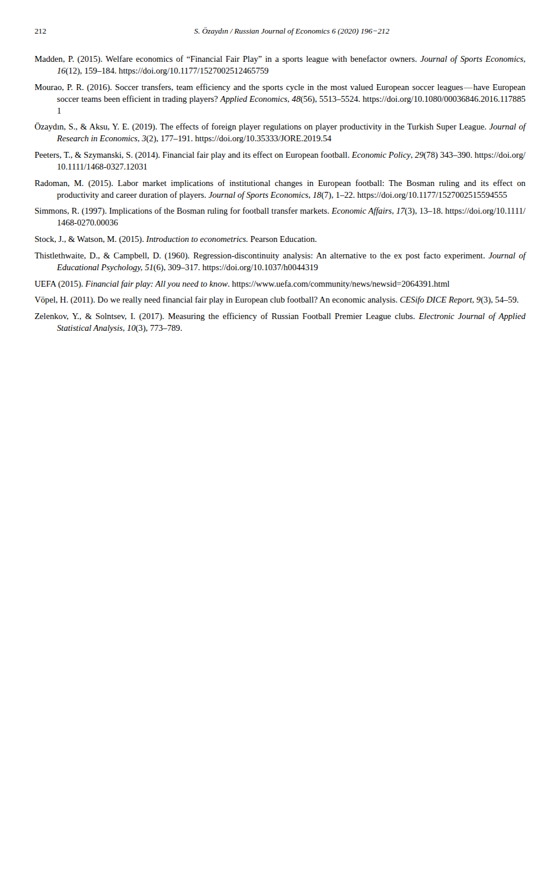212 S. Özaydın / Russian Journal of Economics 6 (2020) 196−212
Madden, P. (2015). Welfare economics of “Financial Fair Play” in a sports league with benefactor owners. Journal of Sports Economics, 16(12), 159–184. https://doi.org/10.1177/1527002512465759
Mourao, P. R. (2016). Soccer transfers, team efficiency and the sports cycle in the most valued European soccer leagues — have European soccer teams been efficient in trading players? Applied Economics, 48(56), 5513–5524. https://doi.org/10.1080/00036846.2016.1178851
Özaydın, S., & Aksu, Y. E. (2019). The effects of foreign player regulations on player productivity in the Turkish Super League. Journal of Research in Economics, 3(2), 177–191. https://doi.org/10.35333/JORE.2019.54
Peeters, T., & Szymanski, S. (2014). Financial fair play and its effect on European football. Economic Policy, 29(78) 343–390. https://doi.org/10.1111/1468-0327.12031
Radoman, M. (2015). Labor market implications of institutional changes in European football: The Bosman ruling and its effect on productivity and career duration of players. Journal of Sports Economics, 18(7), 1–22. https://doi.org/10.1177/1527002515594555
Simmons, R. (1997). Implications of the Bosman ruling for football transfer markets. Economic Affairs, 17(3), 13–18. https://doi.org/10.1111/1468-0270.00036
Stock, J., & Watson, M. (2015). Introduction to econometrics. Pearson Education.
Thistlethwaite, D., & Campbell, D. (1960). Regression-discontinuity analysis: An alternative to the ex post facto experiment. Journal of Educational Psychology, 51(6), 309–317. https://doi.org/10.1037/h0044319
UEFA (2015). Financial fair play: All you need to know. https://www.uefa.com/community/news/newsid=2064391.html
Vöpel, H. (2011). Do we really need financial fair play in European club football? An economic analysis. CESifo DICE Report, 9(3), 54–59.
Zelenkov, Y., & Solntsev, I. (2017). Measuring the efficiency of Russian Football Premier League clubs. Electronic Journal of Applied Statistical Analysis, 10(3), 773–789.